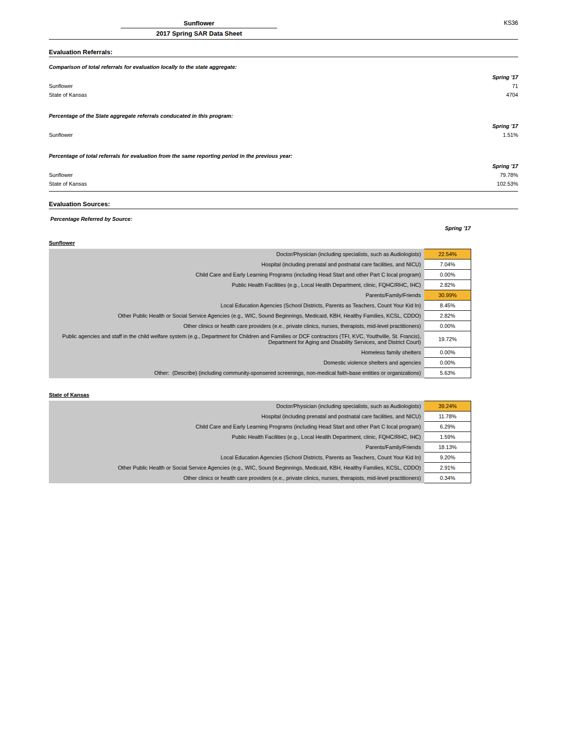Sunflower
2017 Spring SAR Data Sheet
KS36
Evaluation Referrals:
Comparison of total referrals for evaluation locally to the state aggregate:
| | Spring '17 |
| Sunflower | 71 |
| State of Kansas | 4704 |
Percentage of the State aggregate referrals conducated in this program:
| | Spring '17 |
| Sunflower | 1.51% |
Percentage of total referrals for evaluation from the same reporting period in the previous year:
| | Spring '17 |
| Sunflower | 79.78% |
| State of Kansas | 102.53% |
Evaluation Sources:
Percentage Referred by Source:
| | Spring '17 | |
Sunflower
| Doctor/Physician (including specialists, such as Audiologists) | 22.54% | |
| Hospital (including prenatal and postnatal care facilities, and NICU) | 7.04% | |
| Child Care and Early Learning Programs (including Head Start and other Part C local program) | 0.00% | |
| Public Health Facilities (e.g., Local Health Department, clinic, FQHC/RHC, IHC) | 2.82% | |
| Parents/Family/Friends | 30.99% | |
| Local Education Agencies (School Districts, Parents as Teachers, Count Your Kid In) | 8.45% | |
| Other Public Health or Social Service Agencies (e.g., WIC, Sound Beginnings, Medicaid, KBH, Healthy Families, KCSL, CDDO) | 2.82% | |
| Other clinics or health care providers (e.e., private clinics, nurses, therapists, mid-level practitioners) | 0.00% | |
| Public agencies and staff in the child welfare system (e.g., Department for Children and Families or DCF contractors (TFI, KVC, Youthville, St. Francis), Department for Aging and Disability Services, and District Court) | 19.72% | |
| Homeless family shelters | 0.00% | |
| Domestic violence shelters and agencies | 0.00% | |
| Other: (Describe) (including community-sponsered screenings, non-medical faith-base entities or organizations) | 5.63% | |
State of Kansas
| Doctor/Physician (including specialists, such as Audiologists) | 39.24% | |
| Hospital (including prenatal and postnatal care facilities, and NICU) | 11.78% | |
| Child Care and Early Learning Programs (including Head Start and other Part C local program) | 6.29% | |
| Public Health Facilities (e.g., Local Health Department, clinic, FQHC/RHC, IHC) | 1.59% | |
| Parents/Family/Friends | 18.13% | |
| Local Education Agencies (School Districts, Parents as Teachers, Count Your Kid In) | 9.20% | |
| Other Public Health or Social Service Agencies (e.g., WIC, Sound Beginnings, Medicaid, KBH, Healthy Families, KCSL, CDDO) | 2.91% | |
| Other clinics or health care providers (e.e., private clinics, nurses, therapists, mid-level practitioners) | 0.34% | |